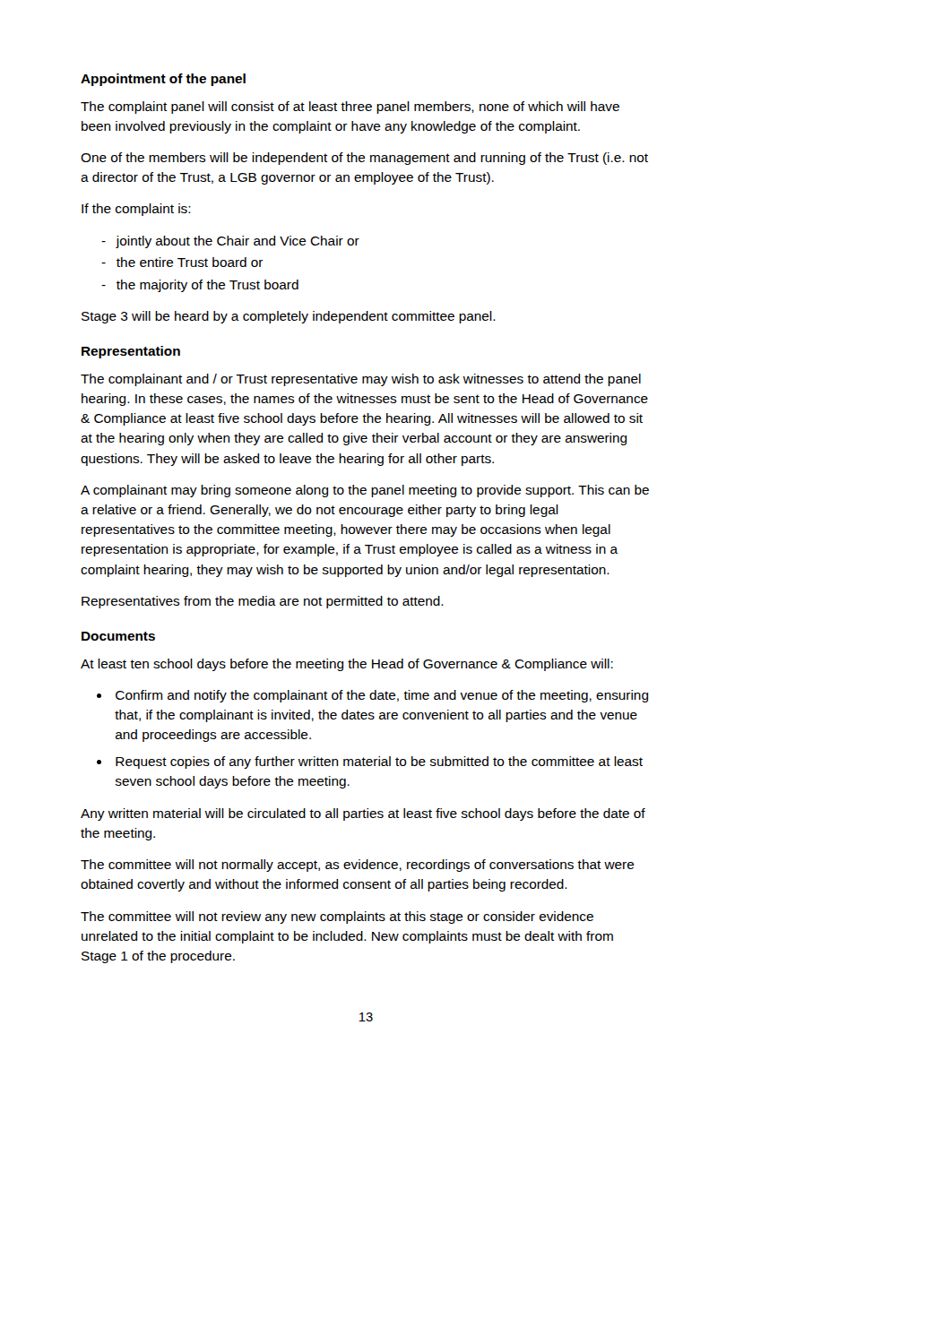Appointment of the panel
The complaint panel will consist of at least three panel members, none of which will have been involved previously in the complaint or have any knowledge of the complaint.
One of the members will be independent of the management and running of the Trust (i.e. not a director of the Trust, a LGB governor or an employee of the Trust).
If the complaint is:
jointly about the Chair and Vice Chair or
the entire Trust board or
the majority of the Trust board
Stage 3 will be heard by a completely independent committee panel.
Representation
The complainant and / or Trust representative may wish to ask witnesses to attend the panel hearing. In these cases, the names of the witnesses must be sent to the Head of Governance & Compliance at least five school days before the hearing. All witnesses will be allowed to sit at the hearing only when they are called to give their verbal account or they are answering questions. They will be asked to leave the hearing for all other parts.
A complainant may bring someone along to the panel meeting to provide support. This can be a relative or a friend. Generally, we do not encourage either party to bring legal representatives to the committee meeting, however there may be occasions when legal representation is appropriate, for example, if a Trust employee is called as a witness in a complaint hearing, they may wish to be supported by union and/or legal representation.
Representatives from the media are not permitted to attend.
Documents
At least ten school days before the meeting the Head of Governance & Compliance will:
Confirm and notify the complainant of the date, time and venue of the meeting, ensuring that, if the complainant is invited, the dates are convenient to all parties and the venue and proceedings are accessible.
Request copies of any further written material to be submitted to the committee at least seven school days before the meeting.
Any written material will be circulated to all parties at least five school days before the date of the meeting.
The committee will not normally accept, as evidence, recordings of conversations that were obtained covertly and without the informed consent of all parties being recorded.
The committee will not review any new complaints at this stage or consider evidence unrelated to the initial complaint to be included. New complaints must be dealt with from Stage 1 of the procedure.
13